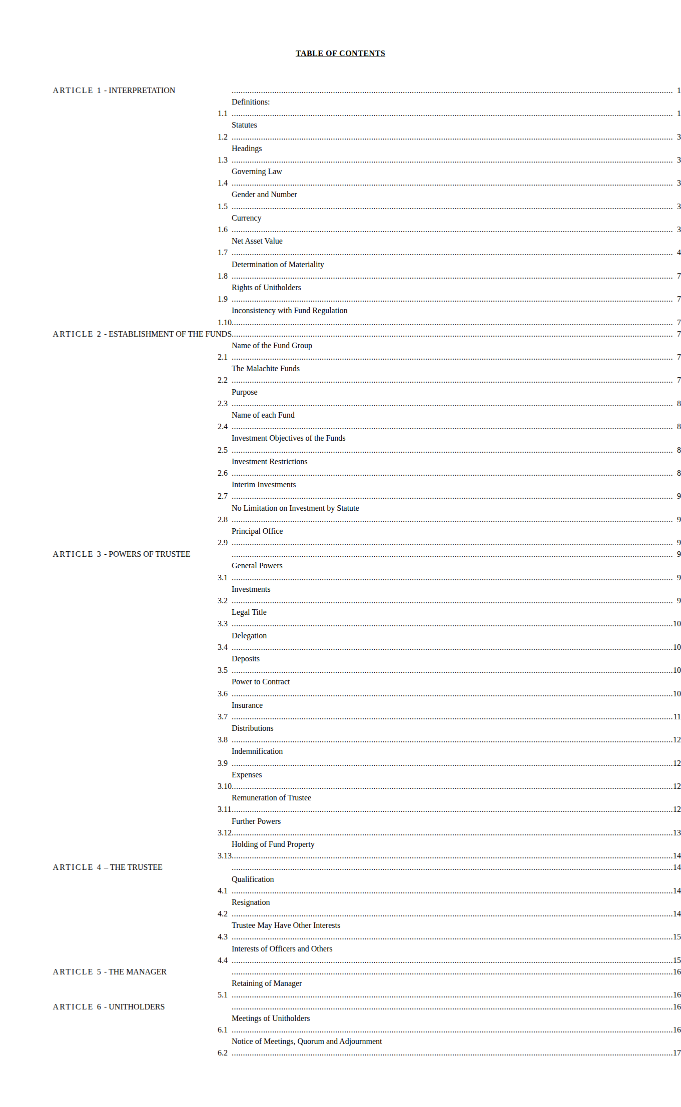TABLE OF CONTENTS
| ARTICLE 1 - INTERPRETATION | | 1 |
| | 1.1 | Definitions: | 1 |
| | 1.2 | Statutes | 3 |
| | 1.3 | Headings | 3 |
| | 1.4 | Governing Law | 3 |
| | 1.5 | Gender and Number | 3 |
| | 1.6 | Currency | 3 |
| | 1.7 | Net Asset Value | 4 |
| | 1.8 | Determination of Materiality | 7 |
| | 1.9 | Rights of Unitholders | 7 |
| | 1.10 | Inconsistency with Fund Regulation | 7 |
| ARTICLE 2 - ESTABLISHMENT OF THE FUNDS | | 7 |
| | 2.1 | Name of the Fund Group | 7 |
| | 2.2 | The Malachite Funds | 7 |
| | 2.3 | Purpose | 8 |
| | 2.4 | Name of each Fund | 8 |
| | 2.5 | Investment Objectives of the Funds | 8 |
| | 2.6 | Investment Restrictions | 8 |
| | 2.7 | Interim Investments | 9 |
| | 2.8 | No Limitation on Investment by Statute | 9 |
| | 2.9 | Principal Office | 9 |
| ARTICLE 3 - POWERS OF TRUSTEE | | 9 |
| | 3.1 | General Powers | 9 |
| | 3.2 | Investments | 9 |
| | 3.3 | Legal Title | 10 |
| | 3.4 | Delegation | 10 |
| | 3.5 | Deposits | 10 |
| | 3.6 | Power to Contract | 10 |
| | 3.7 | Insurance | 11 |
| | 3.8 | Distributions | 12 |
| | 3.9 | Indemnification | 12 |
| | 3.10 | Expenses | 12 |
| | 3.11 | Remuneration of Trustee | 12 |
| | 3.12 | Further Powers | 13 |
| | 3.13 | Holding of Fund Property | 14 |
| ARTICLE 4 – THE TRUSTEE | | 14 |
| | 4.1 | Qualification | 14 |
| | 4.2 | Resignation | 14 |
| | 4.3 | Trustee May Have Other Interests | 15 |
| | 4.4 | Interests of Officers and Others | 15 |
| ARTICLE 5 - THE MANAGER | | 16 |
| | 5.1 | Retaining of Manager | 16 |
| ARTICLE 6 - UNITHOLDERS | | 16 |
| | 6.1 | Meetings of Unitholders | 16 |
| | 6.2 | Notice of Meetings, Quorum and Adjournment | 17 |